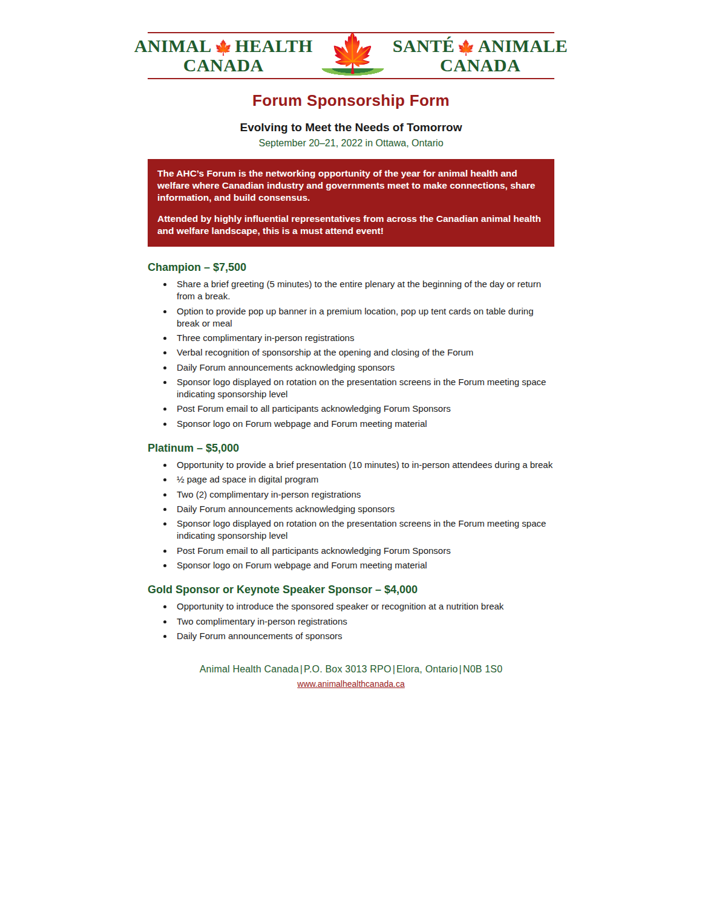ANIMAL🍁HEALTH CANADA
🍁
SANTÉ🍁ANIMALE CANADA
Forum Sponsorship Form
Evolving to Meet the Needs of Tomorrow
September 20–21, 2022 in Ottawa, Ontario
The AHC’s Forum is the networking opportunity of the year for animal health and welfare where Canadian industry and governments meet to make connections, share information, and build consensus.
Attended by highly influential representatives from across the Canadian animal health and welfare landscape, this is a must attend event!
Champion – $7,500
Share a brief greeting (5 minutes) to the entire plenary at the beginning of the day or return from a break.
Option to provide pop up banner in a premium location, pop up tent cards on table during break or meal
Three complimentary in-person registrations
Verbal recognition of sponsorship at the opening and closing of the Forum
Daily Forum announcements acknowledging sponsors
Sponsor logo displayed on rotation on the presentation screens in the Forum meeting space indicating sponsorship level
Post Forum email to all participants acknowledging Forum Sponsors
Sponsor logo on Forum webpage and Forum meeting material
Platinum – $5,000
Opportunity to provide a brief presentation (10 minutes) to in-person attendees during a break
½ page ad space in digital program
Two (2) complimentary in-person registrations
Daily Forum announcements acknowledging sponsors
Sponsor logo displayed on rotation on the presentation screens in the Forum meeting space indicating sponsorship level
Post Forum email to all participants acknowledging Forum Sponsors
Sponsor logo on Forum webpage and Forum meeting material
Gold Sponsor or Keynote Speaker Sponsor – $4,000
Opportunity to introduce the sponsored speaker or recognition at a nutrition break
Two complimentary in-person registrations
Daily Forum announcements of sponsors
Animal Health Canada|P.O. Box 3013 RPO|Elora, Ontario|N0B 1S0
www.animalhealthcanada.ca